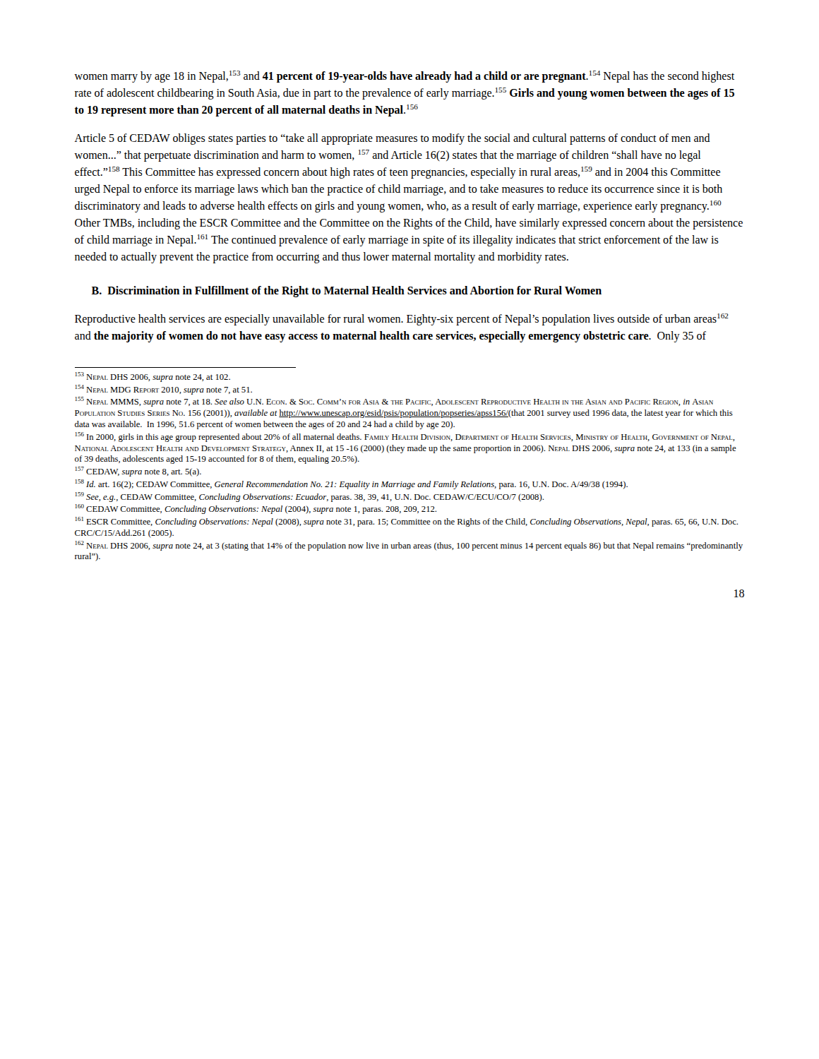women marry by age 18 in Nepal,153 and 41 percent of 19-year-olds have already had a child or are pregnant.154 Nepal has the second highest rate of adolescent childbearing in South Asia, due in part to the prevalence of early marriage.155 Girls and young women between the ages of 15 to 19 represent more than 20 percent of all maternal deaths in Nepal.156
Article 5 of CEDAW obliges states parties to “take all appropriate measures to modify the social and cultural patterns of conduct of men and women...” that perpetuate discrimination and harm to women, 157 and Article 16(2) states that the marriage of children “shall have no legal effect.”158 This Committee has expressed concern about high rates of teen pregnancies, especially in rural areas,159 and in 2004 this Committee urged Nepal to enforce its marriage laws which ban the practice of child marriage, and to take measures to reduce its occurrence since it is both discriminatory and leads to adverse health effects on girls and young women, who, as a result of early marriage, experience early pregnancy.160 Other TMBs, including the ESCR Committee and the Committee on the Rights of the Child, have similarly expressed concern about the persistence of child marriage in Nepal.161 The continued prevalence of early marriage in spite of its illegality indicates that strict enforcement of the law is needed to actually prevent the practice from occurring and thus lower maternal mortality and morbidity rates.
B. Discrimination in Fulfillment of the Right to Maternal Health Services and Abortion for Rural Women
Reproductive health services are especially unavailable for rural women. Eighty-six percent of Nepal’s population lives outside of urban areas162 and the majority of women do not have easy access to maternal health care services, especially emergency obstetric care. Only 35 of
153 Nepal DHS 2006, supra note 24, at 102.
154 Nepal MDG Report 2010, supra note 7, at 51.
155 Nepal MMMS, supra note 7, at 18. See also U.N. Econ. & Soc. Comm’n for Asia & the Pacific, Adolescent Reproductive Health in the Asian and Pacific Region, in Asian Population Studies Series No. 156 (2001)), available at http://www.unescap.org/esid/psis/population/popseries/apss156/(that 2001 survey used 1996 data, the latest year for which this data was available. In 1996, 51.6 percent of women between the ages of 20 and 24 had a child by age 20).
156 In 2000, girls in this age group represented about 20% of all maternal deaths. Family Health Division, Department of Health Services, Ministry of Health, Government of Nepal, National Adolescent Health and Development Strategy, Annex II, at 15 -16 (2000) (they made up the same proportion in 2006). Nepal DHS 2006, supra note 24, at 133 (in a sample of 39 deaths, adolescents aged 15-19 accounted for 8 of them, equaling 20.5%).
157 CEDAW, supra note 8, art. 5(a).
158 Id. art. 16(2); CEDAW Committee, General Recommendation No. 21: Equality in Marriage and Family Relations, para. 16, U.N. Doc. A/49/38 (1994).
159 See, e.g., CEDAW Committee, Concluding Observations: Ecuador, paras. 38, 39, 41, U.N. Doc. CEDAW/C/ECU/CO/7 (2008).
160 CEDAW Committee, Concluding Observations: Nepal (2004), supra note 1, paras. 208, 209, 212.
161 ESCR Committee, Concluding Observations: Nepal (2008), supra note 31, para. 15; Committee on the Rights of the Child, Concluding Observations, Nepal, paras. 65, 66, U.N. Doc. CRC/C/15/Add.261 (2005).
162 Nepal DHS 2006, supra note 24, at 3 (stating that 14% of the population now live in urban areas (thus, 100 percent minus 14 percent equals 86) but that Nepal remains “predominantly rural”).
18